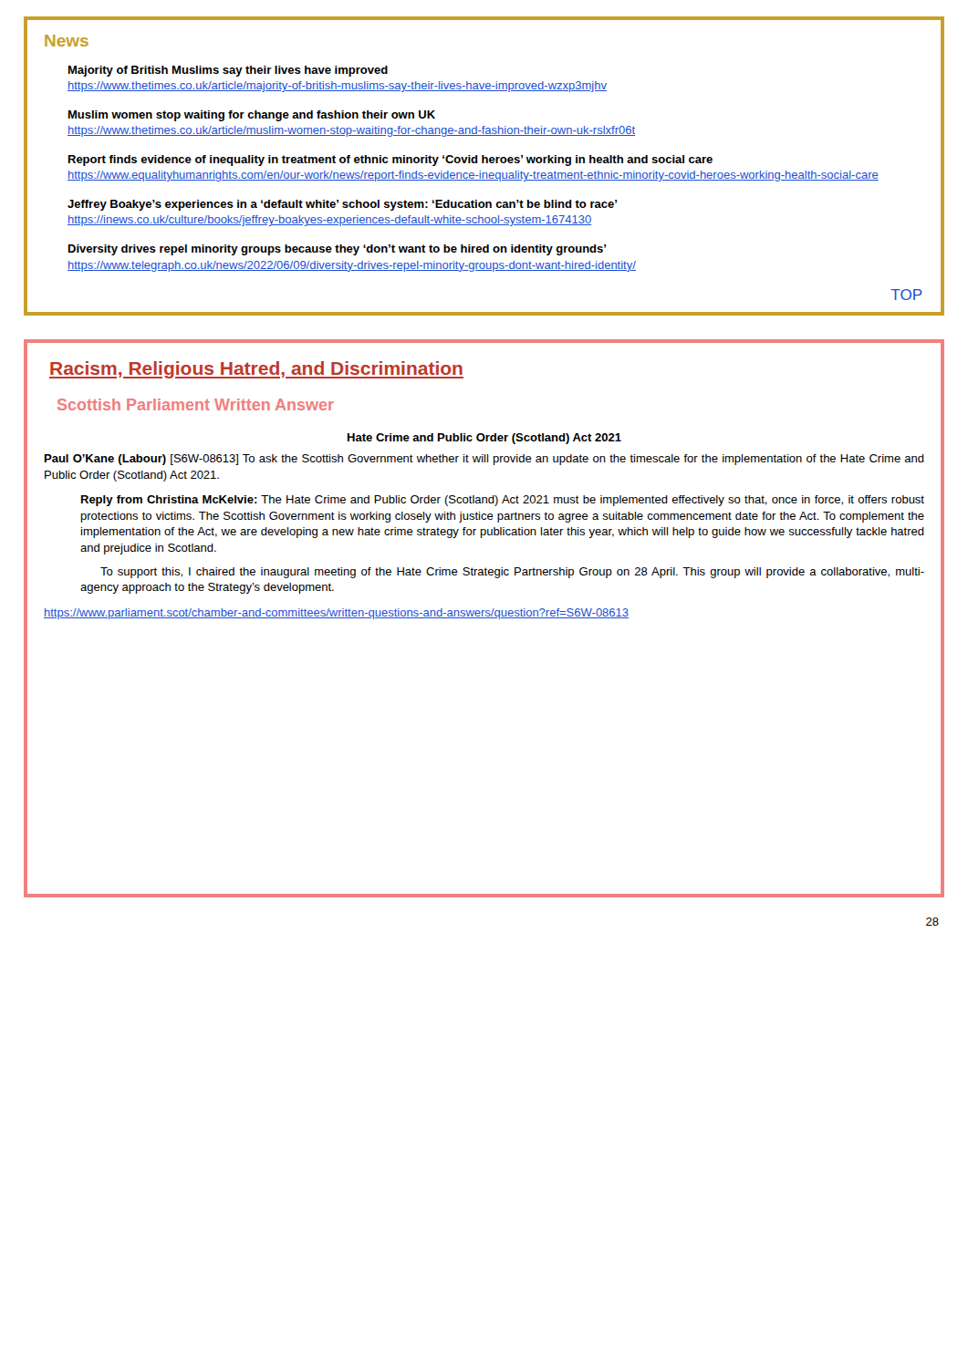News
Majority of British Muslims say their lives have improved
https://www.thetimes.co.uk/article/majority-of-british-muslims-say-their-lives-have-improved-wzxp3mjhv
Muslim women stop waiting for change and fashion their own UK
https://www.thetimes.co.uk/article/muslim-women-stop-waiting-for-change-and-fashion-their-own-uk-rslxfr06t
Report finds evidence of inequality in treatment of ethnic minority ‘Covid heroes’ working in health and social care
https://www.equalityhumanrights.com/en/our-work/news/report-finds-evidence-inequality-treatment-ethnic-minority-covid-heroes-working-health-social-care
Jeffrey Boakye’s experiences in a ‘default white’ school system: ‘Education can’t be blind to race’
https://inews.co.uk/culture/books/jeffrey-boakyes-experiences-default-white-school-system-1674130
Diversity drives repel minority groups because they ‘don’t want to be hired on identity grounds’
https://www.telegraph.co.uk/news/2022/06/09/diversity-drives-repel-minority-groups-dont-want-hired-identity/
TOP
Racism, Religious Hatred, and Discrimination
Scottish Parliament Written Answer
Hate Crime and Public Order (Scotland) Act 2021
Paul O’Kane (Labour) [S6W-08613] To ask the Scottish Government whether it will provide an update on the timescale for the implementation of the Hate Crime and Public Order (Scotland) Act 2021.
Reply from Christina McKelvie: The Hate Crime and Public Order (Scotland) Act 2021 must be implemented effectively so that, once in force, it offers robust protections to victims. The Scottish Government is working closely with justice partners to agree a suitable commencement date for the Act. To complement the implementation of the Act, we are developing a new hate crime strategy for publication later this year, which will help to guide how we successfully tackle hatred and prejudice in Scotland.
To support this, I chaired the inaugural meeting of the Hate Crime Strategic Partnership Group on 28 April. This group will provide a collaborative, multi-agency approach to the Strategy’s development.
https://www.parliament.scot/chamber-and-committees/written-questions-and-answers/question?ref=S6W-08613
28